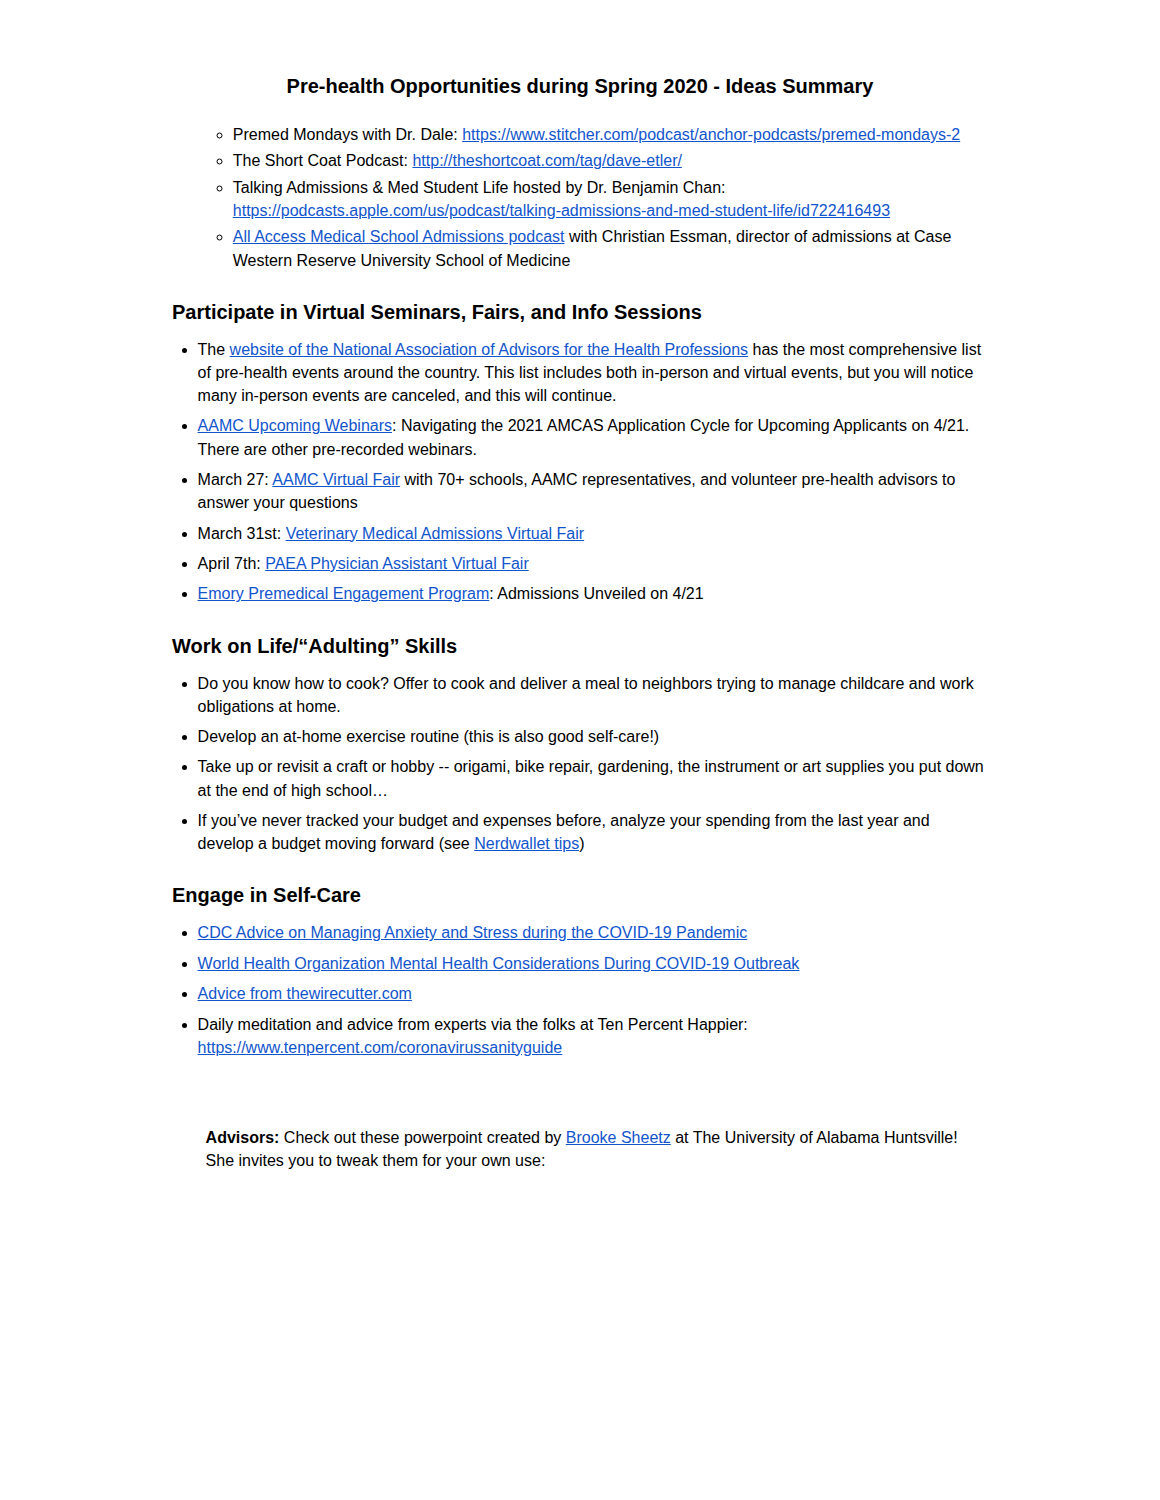Pre-health Opportunities during Spring 2020 - Ideas Summary
Premed Mondays with Dr. Dale: https://www.stitcher.com/podcast/anchor-podcasts/premed-mondays-2
The Short Coat Podcast: http://theshortcoat.com/tag/dave-etler/
Talking Admissions & Med Student Life hosted by Dr. Benjamin Chan: https://podcasts.apple.com/us/podcast/talking-admissions-and-med-student-life/id722416493
All Access Medical School Admissions podcast with Christian Essman, director of admissions at Case Western Reserve University School of Medicine
Participate in Virtual Seminars, Fairs, and Info Sessions
The website of the National Association of Advisors for the Health Professions has the most comprehensive list of pre-health events around the country. This list includes both in-person and virtual events, but you will notice many in-person events are canceled, and this will continue.
AAMC Upcoming Webinars: Navigating the 2021 AMCAS Application Cycle for Upcoming Applicants on 4/21. There are other pre-recorded webinars.
March 27: AAMC Virtual Fair with 70+ schools, AAMC representatives, and volunteer pre-health advisors to answer your questions
March 31st: Veterinary Medical Admissions Virtual Fair
April 7th: PAEA Physician Assistant Virtual Fair
Emory Premedical Engagement Program: Admissions Unveiled on 4/21
Work on Life/“Adulting” Skills
Do you know how to cook? Offer to cook and deliver a meal to neighbors trying to manage childcare and work obligations at home.
Develop an at-home exercise routine (this is also good self-care!)
Take up or revisit a craft or hobby -- origami, bike repair, gardening, the instrument or art supplies you put down at the end of high school…
If you’ve never tracked your budget and expenses before, analyze your spending from the last year and develop a budget moving forward (see Nerdwallet tips)
Engage in Self-Care
CDC Advice on Managing Anxiety and Stress during the COVID-19 Pandemic
World Health Organization Mental Health Considerations During COVID-19 Outbreak
Advice from thewirecutter.com
Daily meditation and advice from experts via the folks at Ten Percent Happier: https://www.tenpercent.com/coronavirussanityguide
Advisors: Check out these powerpoint created by Brooke Sheetz at The University of Alabama Huntsville! She invites you to tweak them for your own use: